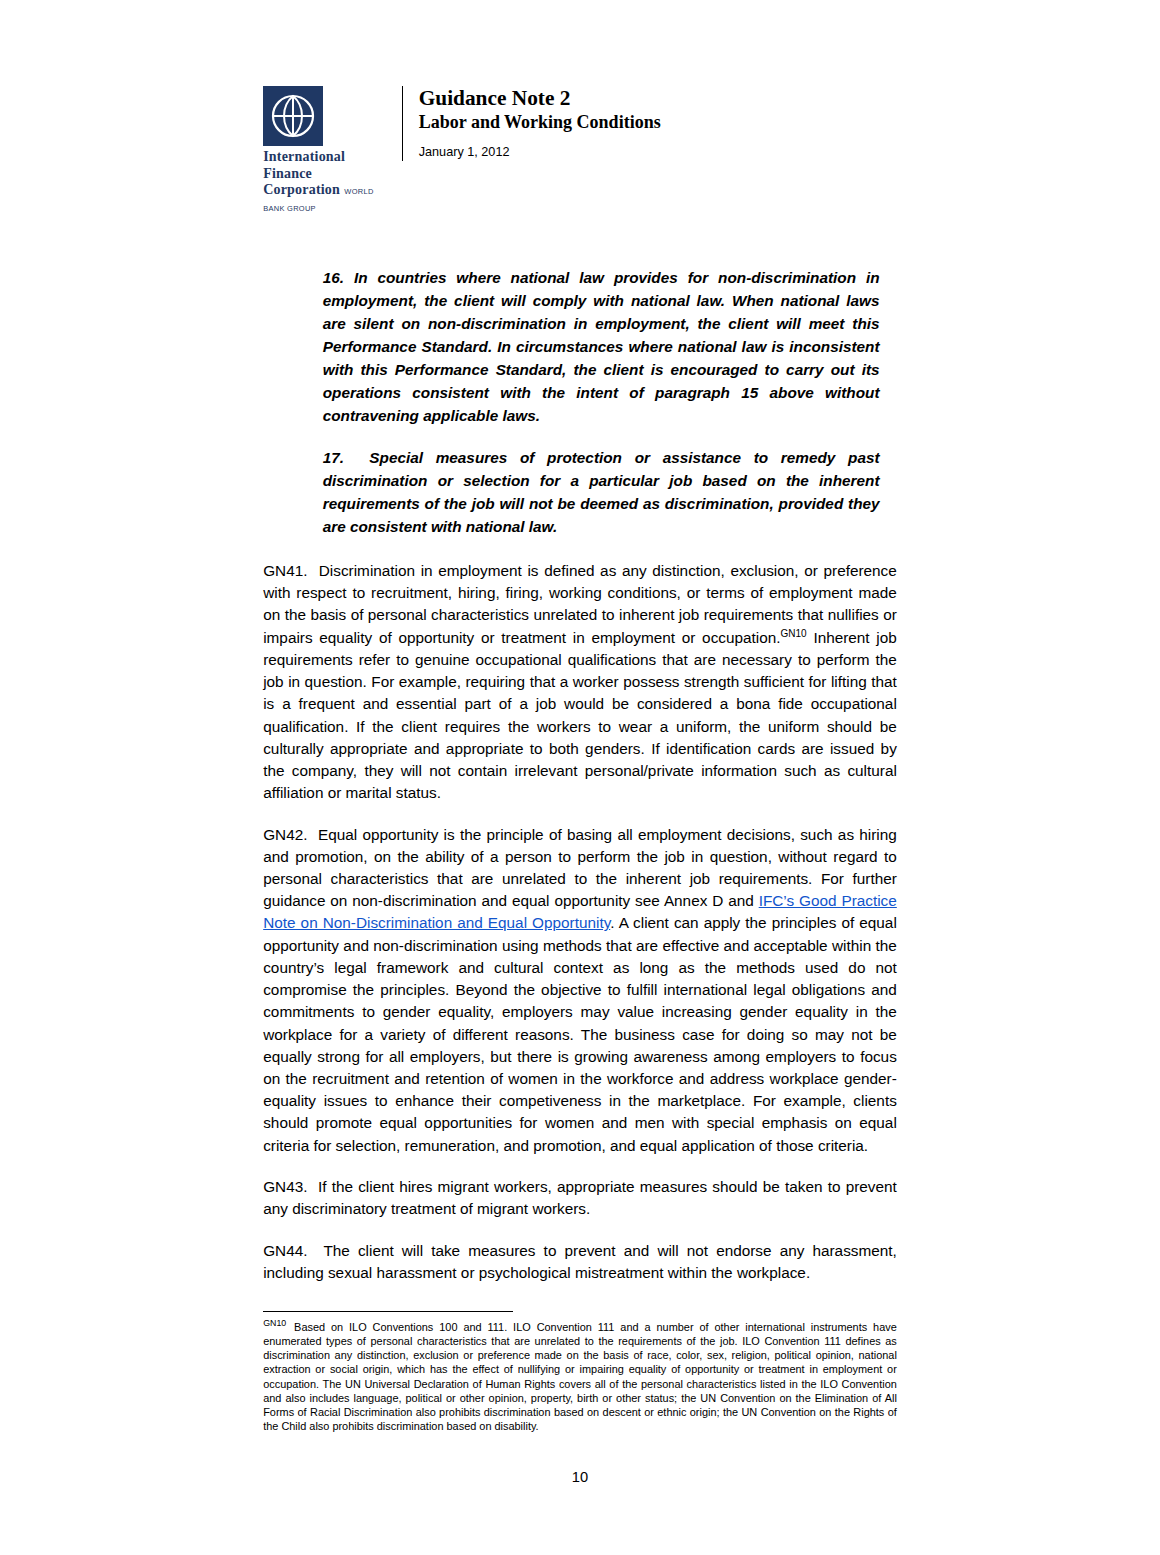International Finance Corporation WORLD BANK GROUP
Guidance Note 2
Labor and Working Conditions
January 1, 2012
16. In countries where national law provides for non-discrimination in employment, the client will comply with national law. When national laws are silent on non-discrimination in employment, the client will meet this Performance Standard. In circumstances where national law is inconsistent with this Performance Standard, the client is encouraged to carry out its operations consistent with the intent of paragraph 15 above without contravening applicable laws.
17. Special measures of protection or assistance to remedy past discrimination or selection for a particular job based on the inherent requirements of the job will not be deemed as discrimination, provided they are consistent with national law.
GN41. Discrimination in employment is defined as any distinction, exclusion, or preference with respect to recruitment, hiring, firing, working conditions, or terms of employment made on the basis of personal characteristics unrelated to inherent job requirements that nullifies or impairs equality of opportunity or treatment in employment or occupation.GN10 Inherent job requirements refer to genuine occupational qualifications that are necessary to perform the job in question. For example, requiring that a worker possess strength sufficient for lifting that is a frequent and essential part of a job would be considered a bona fide occupational qualification. If the client requires the workers to wear a uniform, the uniform should be culturally appropriate and appropriate to both genders. If identification cards are issued by the company, they will not contain irrelevant personal/private information such as cultural affiliation or marital status.
GN42. Equal opportunity is the principle of basing all employment decisions, such as hiring and promotion, on the ability of a person to perform the job in question, without regard to personal characteristics that are unrelated to the inherent job requirements. For further guidance on non-discrimination and equal opportunity see Annex D and IFC’s Good Practice Note on Non-Discrimination and Equal Opportunity. A client can apply the principles of equal opportunity and non-discrimination using methods that are effective and acceptable within the country’s legal framework and cultural context as long as the methods used do not compromise the principles. Beyond the objective to fulfill international legal obligations and commitments to gender equality, employers may value increasing gender equality in the workplace for a variety of different reasons. The business case for doing so may not be equally strong for all employers, but there is growing awareness among employers to focus on the recruitment and retention of women in the workforce and address workplace gender-equality issues to enhance their competiveness in the marketplace. For example, clients should promote equal opportunities for women and men with special emphasis on equal criteria for selection, remuneration, and promotion, and equal application of those criteria.
GN43. If the client hires migrant workers, appropriate measures should be taken to prevent any discriminatory treatment of migrant workers.
GN44. The client will take measures to prevent and will not endorse any harassment, including sexual harassment or psychological mistreatment within the workplace.
GN10 Based on ILO Conventions 100 and 111. ILO Convention 111 and a number of other international instruments have enumerated types of personal characteristics that are unrelated to the requirements of the job. ILO Convention 111 defines as discrimination any distinction, exclusion or preference made on the basis of race, color, sex, religion, political opinion, national extraction or social origin, which has the effect of nullifying or impairing equality of opportunity or treatment in employment or occupation. The UN Universal Declaration of Human Rights covers all of the personal characteristics listed in the ILO Convention and also includes language, political or other opinion, property, birth or other status; the UN Convention on the Elimination of All Forms of Racial Discrimination also prohibits discrimination based on descent or ethnic origin; the UN Convention on the Rights of the Child also prohibits discrimination based on disability.
10